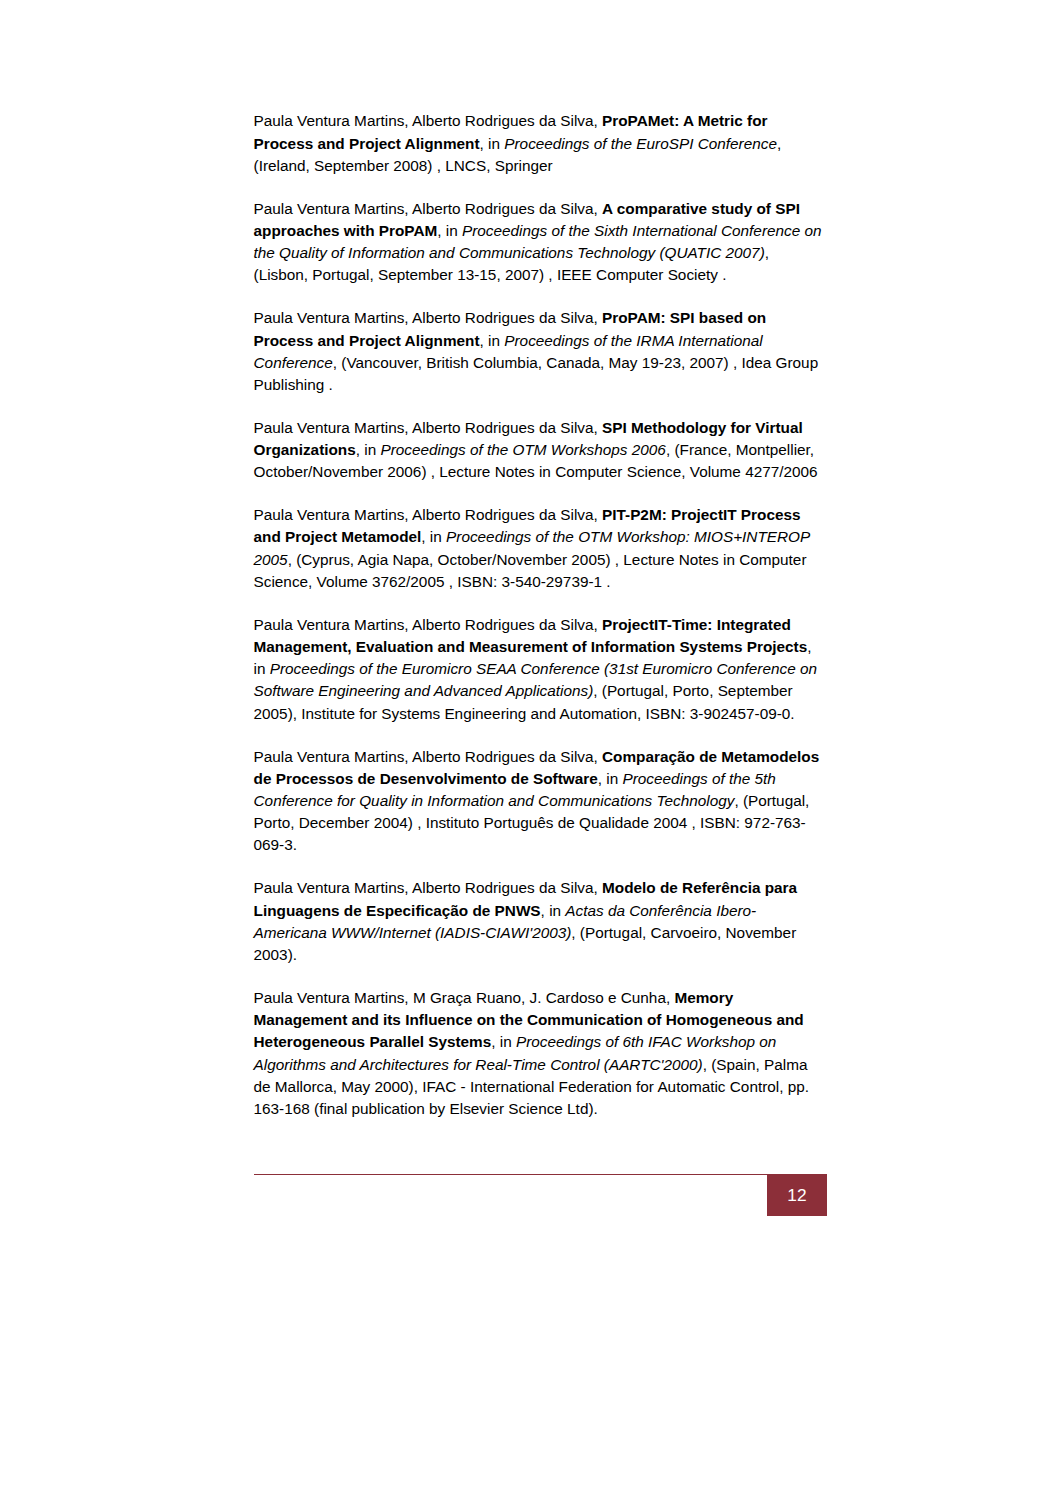Paula Ventura Martins, Alberto Rodrigues da Silva, ProPAMet: A Metric for Process and Project Alignment, in Proceedings of the EuroSPI Conference, (Ireland, September 2008) , LNCS, Springer
Paula Ventura Martins, Alberto Rodrigues da Silva, A comparative study of SPI approaches with ProPAM, in Proceedings of the Sixth International Conference on the Quality of Information and Communications Technology (QUATIC 2007), (Lisbon, Portugal, September 13-15, 2007) , IEEE Computer Society .
Paula Ventura Martins, Alberto Rodrigues da Silva, ProPAM: SPI based on Process and Project Alignment, in Proceedings of the IRMA International Conference, (Vancouver, British Columbia, Canada, May 19-23, 2007) , Idea Group Publishing .
Paula Ventura Martins, Alberto Rodrigues da Silva, SPI Methodology for Virtual Organizations, in Proceedings of the OTM Workshops 2006, (France, Montpellier, October/November 2006) , Lecture Notes in Computer Science, Volume 4277/2006
Paula Ventura Martins, Alberto Rodrigues da Silva, PIT-P2M: ProjectIT Process and Project Metamodel, in Proceedings of the OTM Workshop: MIOS+INTEROP 2005, (Cyprus, Agia Napa, October/November 2005) , Lecture Notes in Computer Science, Volume 3762/2005 , ISBN: 3-540-29739-1 .
Paula Ventura Martins, Alberto Rodrigues da Silva, ProjectIT-Time: Integrated Management, Evaluation and Measurement of Information Systems Projects, in Proceedings of the Euromicro SEAA Conference (31st Euromicro Conference on Software Engineering and Advanced Applications), (Portugal, Porto, September 2005), Institute for Systems Engineering and Automation, ISBN: 3-902457-09-0.
Paula Ventura Martins, Alberto Rodrigues da Silva, Comparação de Metamodelos de Processos de Desenvolvimento de Software, in Proceedings of the 5th Conference for Quality in Information and Communications Technology, (Portugal, Porto, December 2004) , Instituto Português de Qualidade 2004 , ISBN: 972-763-069-3.
Paula Ventura Martins, Alberto Rodrigues da Silva, Modelo de Referência para Linguagens de Especificação de PNWS, in Actas da Conferência Ibero-Americana WWW/Internet (IADIS-CIAWI'2003), (Portugal, Carvoeiro, November 2003).
Paula Ventura Martins, M Graça Ruano, J. Cardoso e Cunha, Memory Management and its Influence on the Communication of Homogeneous and Heterogeneous Parallel Systems, in Proceedings of 6th IFAC Workshop on Algorithms and Architectures for Real-Time Control (AARTC'2000), (Spain, Palma de Mallorca, May 2000), IFAC - International Federation for Automatic Control, pp. 163-168 (final publication by Elsevier Science Ltd).
12